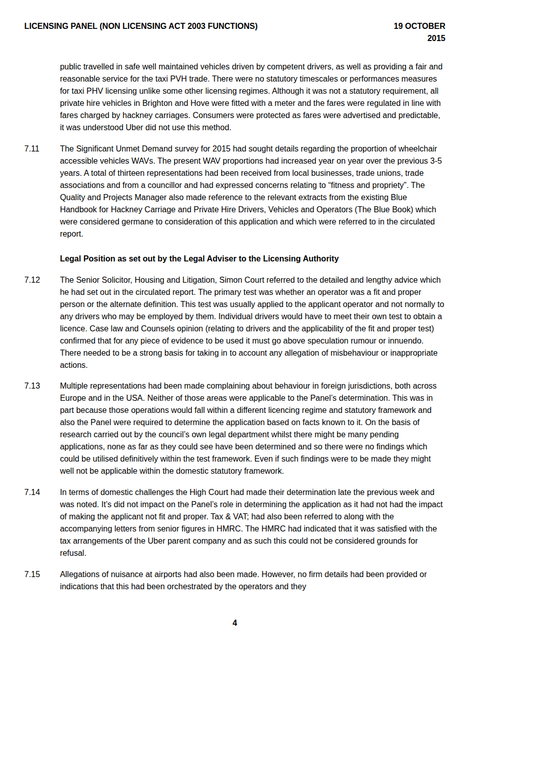LICENSING PANEL (NON LICENSING ACT 2003 FUNCTIONS)
19 OCTOBER
2015
public travelled in safe well maintained vehicles driven by competent drivers, as well as providing a fair and reasonable service for the taxi PVH trade. There were no statutory timescales or performances measures for taxi PHV licensing unlike some other licensing regimes. Although it was not a statutory requirement, all private hire vehicles in Brighton and Hove were fitted with a meter and the fares were regulated in line with fares charged by hackney carriages. Consumers were protected as fares were advertised and predictable, it was understood Uber did not use this method.
7.11
The Significant Unmet Demand survey for 2015 had sought details regarding the proportion of wheelchair accessible vehicles WAVs. The present WAV proportions had increased year on year over the previous 3-5 years. A total of thirteen representations had been received from local businesses, trade unions, trade associations and from a councillor and had expressed concerns relating to “fitness and propriety”. The Quality and Projects Manager also made reference to the relevant extracts from the existing Blue Handbook for Hackney Carriage and Private Hire Drivers, Vehicles and Operators (The Blue Book) which were considered germane to consideration of this application and which were referred to in the circulated report.
Legal Position as set out by the Legal Adviser to the Licensing Authority
7.12
The Senior Solicitor, Housing and Litigation, Simon Court referred to the detailed and lengthy advice which he had set out in the circulated report. The primary test was whether an operator was a fit and proper person or the alternate definition. This test was usually applied to the applicant operator and not normally to any drivers who may be employed by them. Individual drivers would have to meet their own test to obtain a licence. Case law and Counsels opinion (relating to drivers and the applicability of the fit and proper test) confirmed that for any piece of evidence to be used it must go above speculation rumour or innuendo. There needed to be a strong basis for taking in to account any allegation of misbehaviour or inappropriate actions.
7.13
Multiple representations had been made complaining about behaviour in foreign jurisdictions, both across Europe and in the USA. Neither of those areas were applicable to the Panel’s determination. This was in part because those operations would fall within a different licencing regime and statutory framework and also the Panel were required to determine the application based on facts known to it. On the basis of research carried out by the council’s own legal department whilst there might be many pending applications, none as far as they could see have been determined and so there were no findings which could be utilised definitively within the test framework. Even if such findings were to be made they might well not be applicable within the domestic statutory framework.
7.14
In terms of domestic challenges the High Court had made their determination late the previous week and was noted. It’s did not impact on the Panel’s role in determining the application as it had not had the impact of making the applicant not fit and proper. Tax & VAT; had also been referred to along with the accompanying letters from senior figures in HMRC. The HMRC had indicated that it was satisfied with the tax arrangements of the Uber parent company and as such this could not be considered grounds for refusal.
7.15
Allegations of nuisance at airports had also been made. However, no firm details had been provided or indications that this had been orchestrated by the operators and they
4